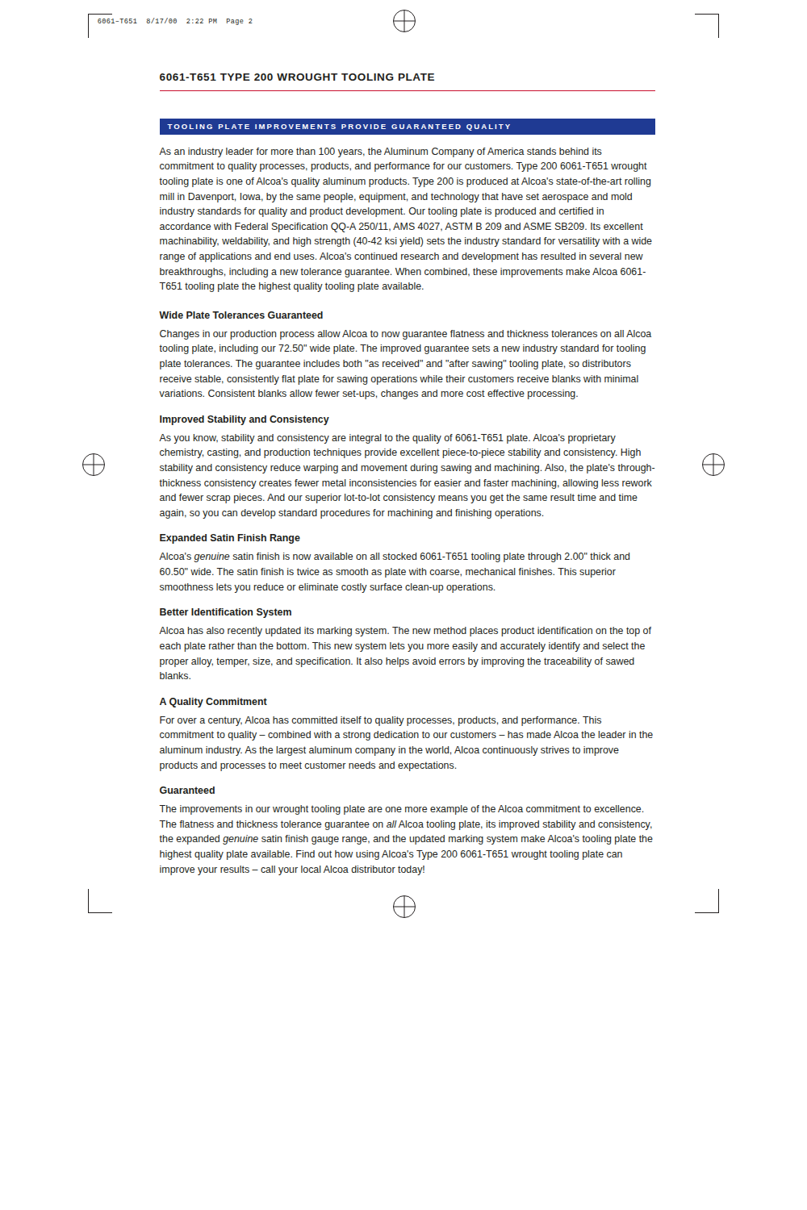6061–T651 8/17/00 2:22 PM Page 2
6061-T651 Type 200 Wrought Tooling Plate
Tooling Plate Improvements Provide Guaranteed Quality
As an industry leader for more than 100 years, the Aluminum Company of America stands behind its commitment to quality processes, products, and performance for our customers. Type 200 6061-T651 wrought tooling plate is one of Alcoa's quality aluminum products. Type 200 is produced at Alcoa's state-of-the-art rolling mill in Davenport, Iowa, by the same people, equipment, and technology that have set aerospace and mold industry standards for quality and product development. Our tooling plate is produced and certified in accordance with Federal Specification QQ-A 250/11, AMS 4027, ASTM B 209 and ASME SB209. Its excellent machinability, weldability, and high strength (40-42 ksi yield) sets the industry standard for versatility with a wide range of applications and end uses. Alcoa's continued research and development has resulted in several new breakthroughs, including a new tolerance guarantee. When combined, these improvements make Alcoa 6061-T651 tooling plate the highest quality tooling plate available.
Wide Plate Tolerances Guaranteed
Changes in our production process allow Alcoa to now guarantee flatness and thickness tolerances on all Alcoa tooling plate, including our 72.50" wide plate. The improved guarantee sets a new industry standard for tooling plate tolerances. The guarantee includes both "as received" and "after sawing" tooling plate, so distributors receive stable, consistently flat plate for sawing operations while their customers receive blanks with minimal variations. Consistent blanks allow fewer set-ups, changes and more cost effective processing.
Improved Stability and Consistency
As you know, stability and consistency are integral to the quality of 6061-T651 plate. Alcoa's proprietary chemistry, casting, and production techniques provide excellent piece-to-piece stability and consistency. High stability and consistency reduce warping and movement during sawing and machining. Also, the plate's through-thickness consistency creates fewer metal inconsistencies for easier and faster machining, allowing less rework and fewer scrap pieces. And our superior lot-to-lot consistency means you get the same result time and time again, so you can develop standard procedures for machining and finishing operations.
Expanded Satin Finish Range
Alcoa's genuine satin finish is now available on all stocked 6061-T651 tooling plate through 2.00" thick and 60.50" wide. The satin finish is twice as smooth as plate with coarse, mechanical finishes. This superior smoothness lets you reduce or eliminate costly surface clean-up operations.
Better Identification System
Alcoa has also recently updated its marking system. The new method places product identification on the top of each plate rather than the bottom. This new system lets you more easily and accurately identify and select the proper alloy, temper, size, and specification. It also helps avoid errors by improving the traceability of sawed blanks.
A Quality Commitment
For over a century, Alcoa has committed itself to quality processes, products, and performance. This commitment to quality – combined with a strong dedication to our customers – has made Alcoa the leader in the aluminum industry. As the largest aluminum company in the world, Alcoa continuously strives to improve products and processes to meet customer needs and expectations.
Guaranteed
The improvements in our wrought tooling plate are one more example of the Alcoa commitment to excellence. The flatness and thickness tolerance guarantee on all Alcoa tooling plate, its improved stability and consistency, the expanded genuine satin finish gauge range, and the updated marking system make Alcoa's tooling plate the highest quality plate available. Find out how using Alcoa's Type 200 6061-T651 wrought tooling plate can improve your results – call your local Alcoa distributor today!